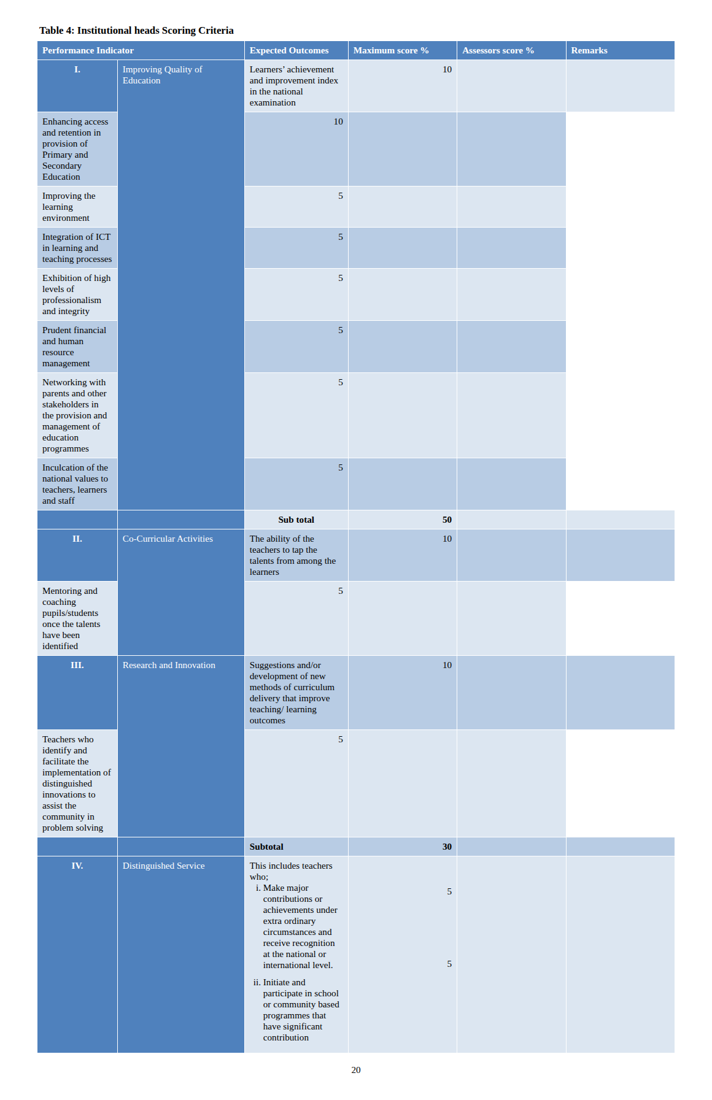Table 4: Institutional heads Scoring Criteria
| Performance Indicator | Expected Outcomes | Maximum score % | Assessors score % | Remarks |
| --- | --- | --- | --- | --- |
| I. | Improving Quality of Education | Learners’ achievement and improvement index in the national examination | 10 | | |
| Enhancing access and retention in provision of Primary and Secondary Education | 10 | | |
| Improving the learning environment | 5 | | |
| Integration of ICT in learning and teaching processes | 5 | | |
| Exhibition of high levels of professionalism and integrity | 5 | | |
| Prudent financial and human resource management | 5 | | |
| Networking with parents and other stakeholders in the provision and management of education programmes | 5 | | |
| Inculcation of the national values to teachers, learners and staff | 5 | | |
| | | Sub total | 50 | | |
| II. | Co-Curricular Activities | The ability of the teachers to tap the talents from among the learners | 10 | | |
| Mentoring and coaching pupils/students once the talents have been identified | 5 | | |
| III. | Research and Innovation | Suggestions and/or development of new methods of curriculum delivery that improve teaching/ learning outcomes | 10 | | |
| Teachers who identify and facilitate the implementation of distinguished innovations to assist the community in problem solving | 5 | | |
| | | Subtotal | 30 | | |
| IV. | Distinguished Service | This includes teachers who; Make major contributions or achievements under extra ordinary circumstances and receive recognition at the national or international level. Initiate and participate in school or community based programmes that have significant contribution | 5 5 | | |
20